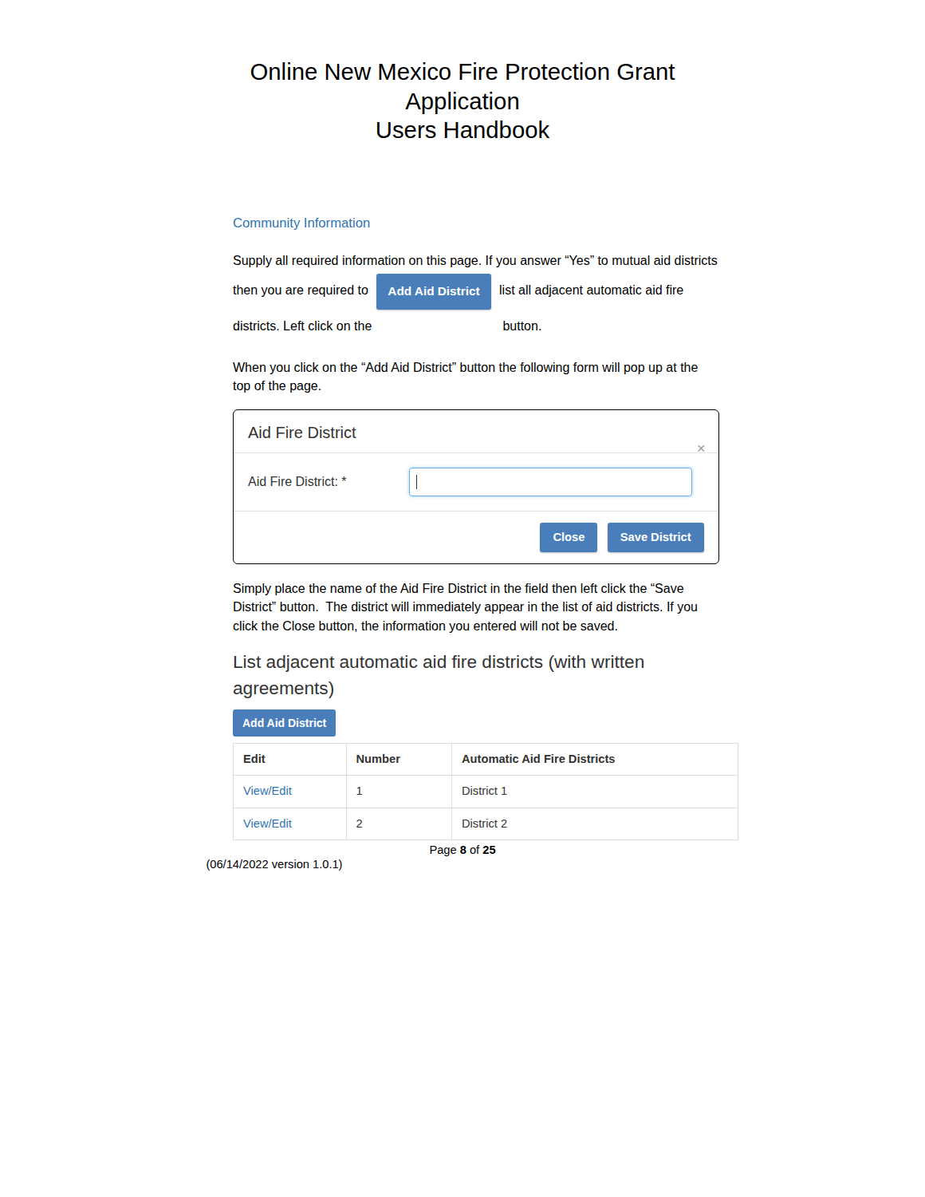Online New Mexico Fire Protection Grant Application
Users Handbook
Community Information
Supply all required information on this page. If you answer “Yes” to mutual aid districts then you are required to Add Aid District list all adjacent automatic aid fire districts. Left click on the Add Aid District button.
When you click on the “Add Aid District” button the following form will pop up at the top of the page.
Aid Fire District ×
Aid Fire District: *
Close Save District
Simply place the name of the Aid Fire District in the field then left click the “Save District” button. The district will immediately appear in the list of aid districts. If you click the Close button, the information you entered will not be saved.
List adjacent automatic aid fire districts (with written agreements)
Add Aid District
| Edit | Number | Automatic Aid Fire Districts |
| --- | --- | --- |
| View/Edit | 1 | District 1 |
| View/Edit | 2 | District 2 |
Page 8 of 25
(06/14/2022 version 1.0.1)